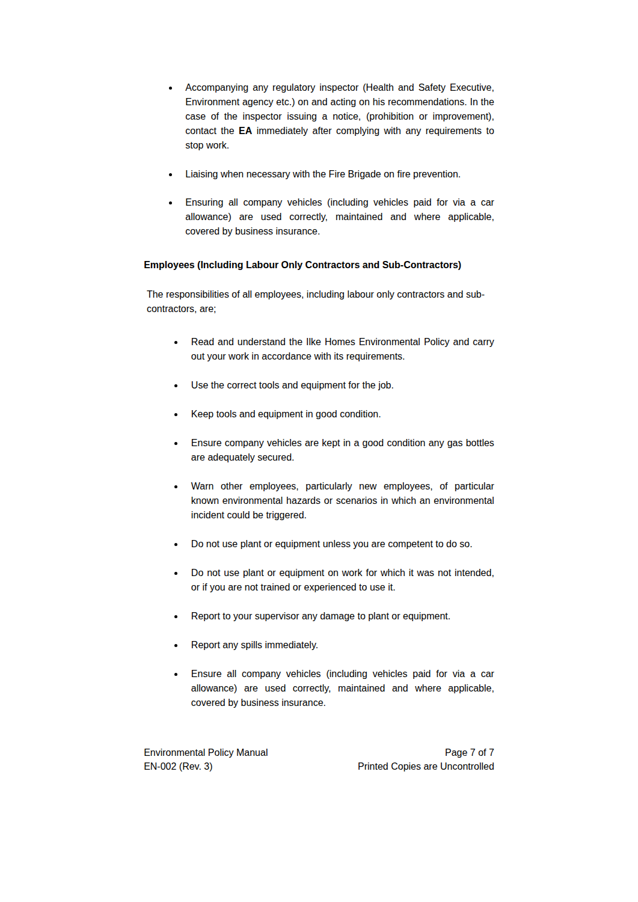Accompanying any regulatory inspector (Health and Safety Executive, Environment agency etc.) on and acting on his recommendations. In the case of the inspector issuing a notice, (prohibition or improvement), contact the EA immediately after complying with any requirements to stop work.
Liaising when necessary with the Fire Brigade on fire prevention.
Ensuring all company vehicles (including vehicles paid for via a car allowance) are used correctly, maintained and where applicable, covered by business insurance.
Employees (Including Labour Only Contractors and Sub-Contractors)
The responsibilities of all employees, including labour only contractors and sub-contractors, are;
Read and understand the Ilke Homes Environmental Policy and carry out your work in accordance with its requirements.
Use the correct tools and equipment for the job.
Keep tools and equipment in good condition.
Ensure company vehicles are kept in a good condition any gas bottles are adequately secured.
Warn other employees, particularly new employees, of particular known environmental hazards or scenarios in which an environmental incident could be triggered.
Do not use plant or equipment unless you are competent to do so.
Do not use plant or equipment on work for which it was not intended, or if you are not trained or experienced to use it.
Report to your supervisor any damage to plant or equipment.
Report any spills immediately.
Ensure all company vehicles (including vehicles paid for via a car allowance) are used correctly, maintained and where applicable, covered by business insurance.
Environmental Policy Manual
EN-002 (Rev. 3)
Page 7 of 7
Printed Copies are Uncontrolled